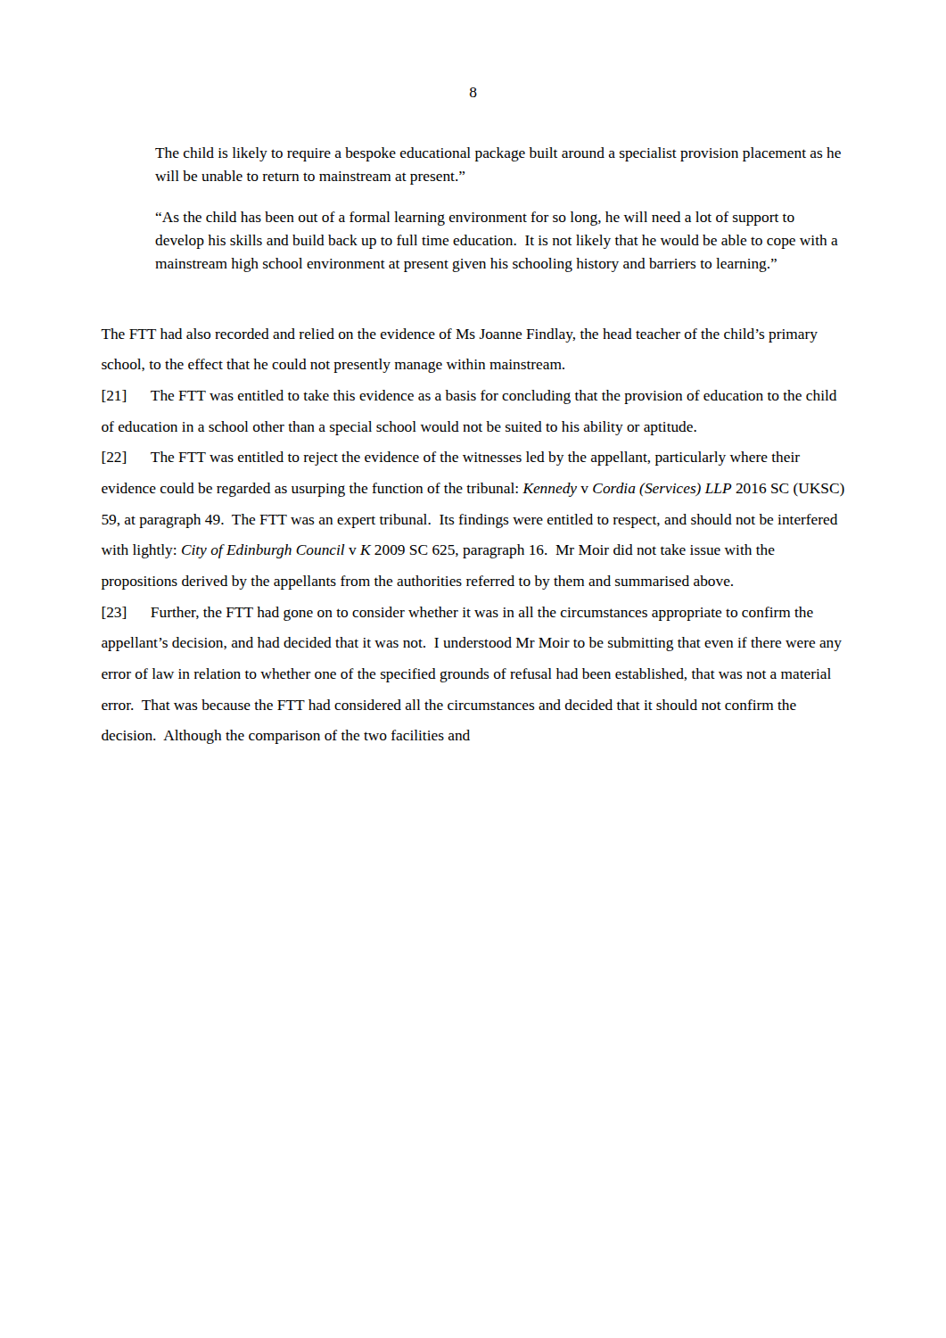8
The child is likely to require a bespoke educational package built around a specialist provision placement as he will be unable to return to mainstream at present.”
“As the child has been out of a formal learning environment for so long, he will need a lot of support to develop his skills and build back up to full time education. It is not likely that he would be able to cope with a mainstream high school environment at present given his schooling history and barriers to learning.”
The FTT had also recorded and relied on the evidence of Ms Joanne Findlay, the head teacher of the child’s primary school, to the effect that he could not presently manage within mainstream.
[21] The FTT was entitled to take this evidence as a basis for concluding that the provision of education to the child of education in a school other than a special school would not be suited to his ability or aptitude.
[22] The FTT was entitled to reject the evidence of the witnesses led by the appellant, particularly where their evidence could be regarded as usurping the function of the tribunal: Kennedy v Cordia (Services) LLP 2016 SC (UKSC) 59, at paragraph 49. The FTT was an expert tribunal. Its findings were entitled to respect, and should not be interfered with lightly: City of Edinburgh Council v K 2009 SC 625, paragraph 16. Mr Moir did not take issue with the propositions derived by the appellants from the authorities referred to by them and summarised above.
[23] Further, the FTT had gone on to consider whether it was in all the circumstances appropriate to confirm the appellant’s decision, and had decided that it was not. I understood Mr Moir to be submitting that even if there were any error of law in relation to whether one of the specified grounds of refusal had been established, that was not a material error. That was because the FTT had considered all the circumstances and decided that it should not confirm the decision. Although the comparison of the two facilities and